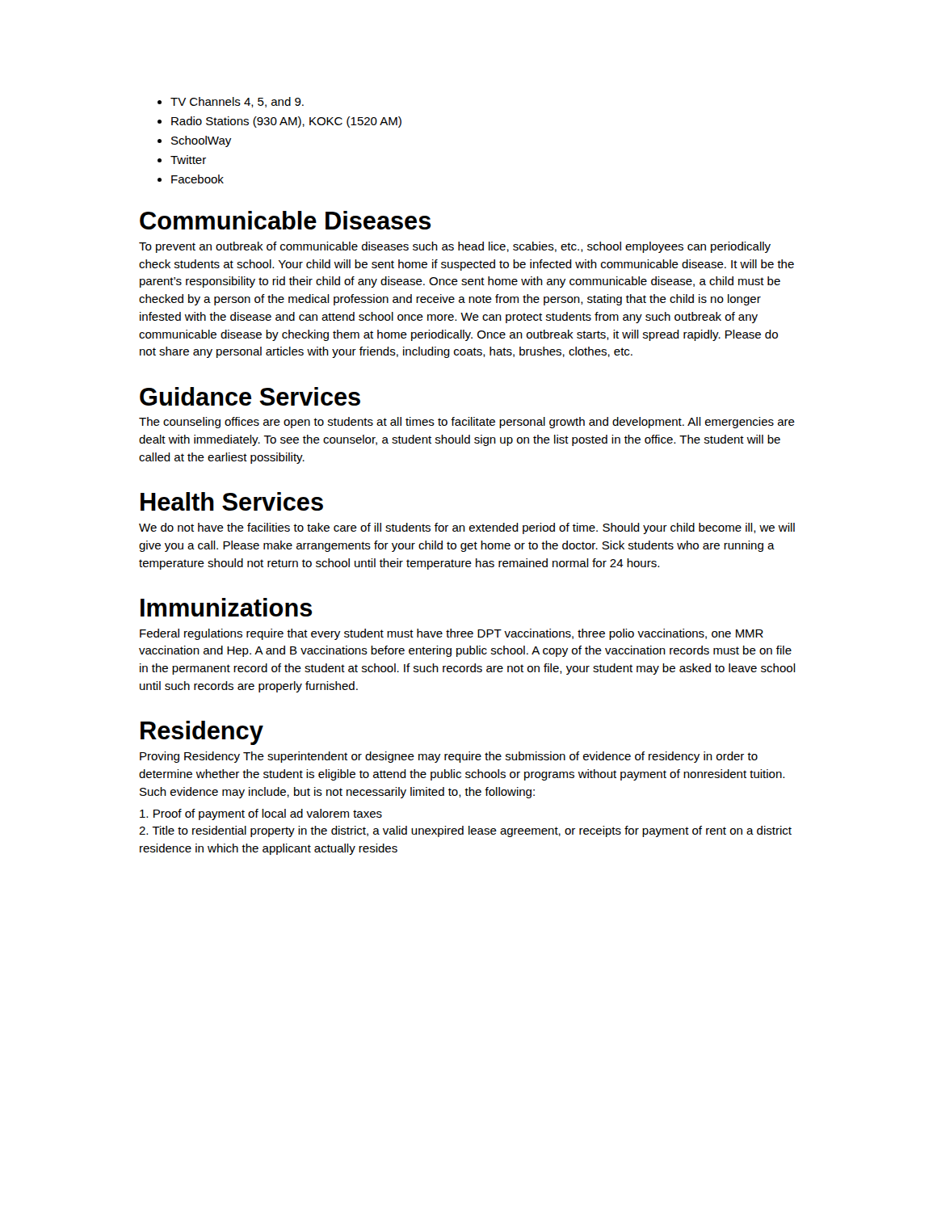TV Channels 4, 5, and 9.
Radio Stations (930 AM), KOKC (1520 AM)
SchoolWay
Twitter
Facebook
Communicable Diseases
To prevent an outbreak of communicable diseases such as head lice, scabies, etc., school employees can periodically check students at school. Your child will be sent home if suspected to be infected with communicable disease. It will be the parent’s responsibility to rid their child of any disease. Once sent home with any communicable disease, a child must be checked by a person of the medical profession and receive a note from the person, stating that the child is no longer infested with the disease and can attend school once more. We can protect students from any such outbreak of any communicable disease by checking them at home periodically. Once an outbreak starts, it will spread rapidly. Please do not share any personal articles with your friends, including coats, hats, brushes, clothes, etc.
Guidance Services
The counseling offices are open to students at all times to facilitate personal growth and development. All emergencies are dealt with immediately. To see the counselor, a student should sign up on the list posted in the office. The student will be called at the earliest possibility.
Health Services
We do not have the facilities to take care of ill students for an extended period of time. Should your child become ill, we will give you a call. Please make arrangements for your child to get home or to the doctor. Sick students who are running a temperature should not return to school until their temperature has remained normal for 24 hours.
Immunizations
Federal regulations require that every student must have three DPT vaccinations, three polio vaccinations, one MMR vaccination and Hep. A and B vaccinations before entering public school. A copy of the vaccination records must be on file in the permanent record of the student at school. If such records are not on file, your student may be asked to leave school until such records are properly furnished.
Residency
Proving Residency The superintendent or designee may require the submission of evidence of residency in order to determine whether the student is eligible to attend the public schools or programs without payment of nonresident tuition. Such evidence may include, but is not necessarily limited to, the following:
1. Proof of payment of local ad valorem taxes
2. Title to residential property in the district, a valid unexpired lease agreement, or receipts for payment of rent on a district residence in which the applicant actually resides